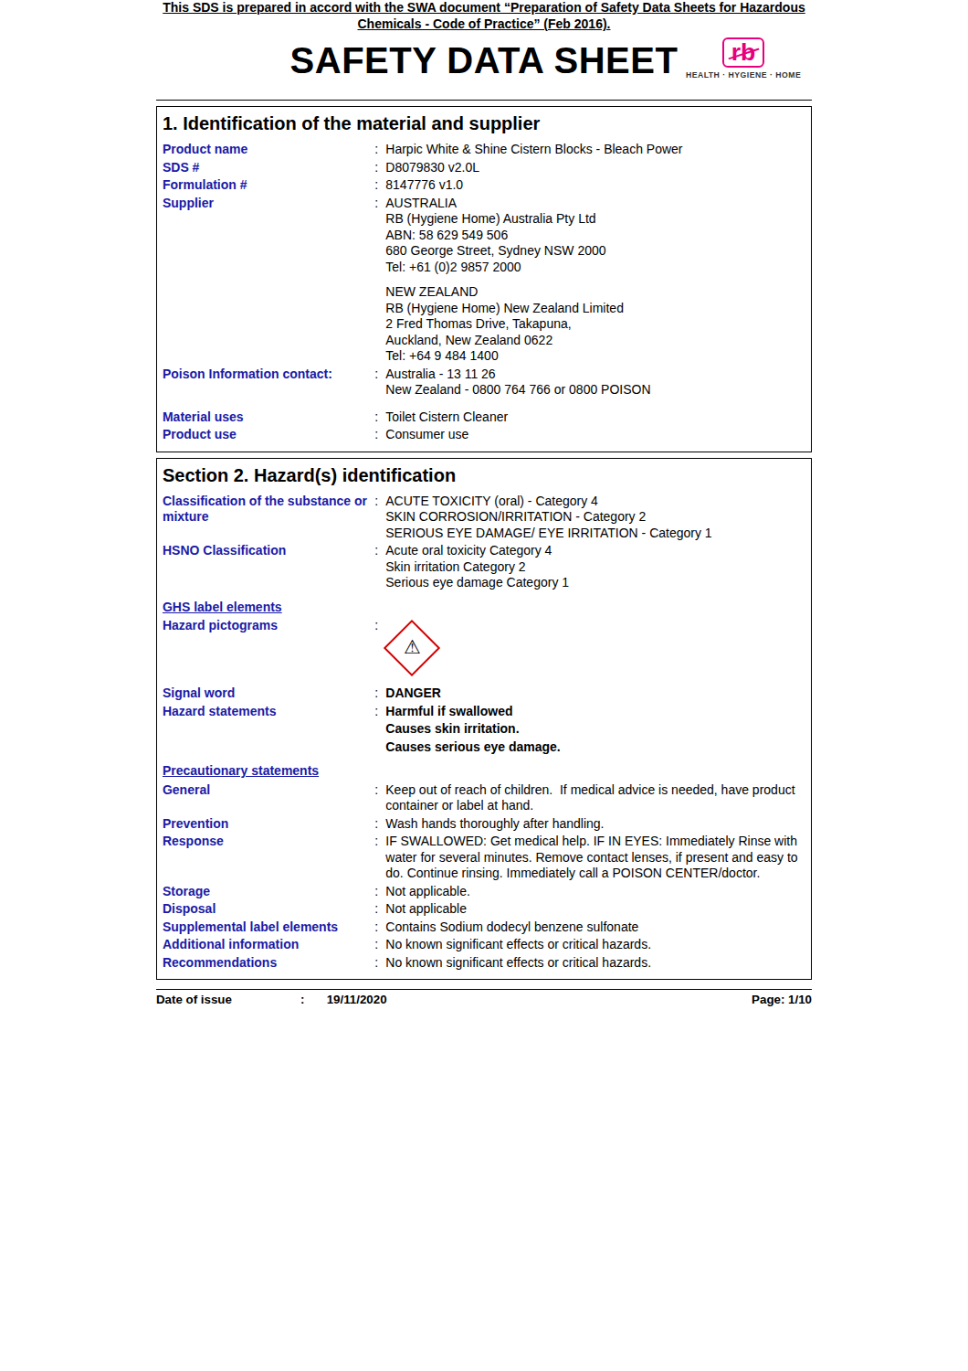This SDS is prepared in accord with the SWA document “Preparation of Safety Data Sheets for Hazardous Chemicals - Code of Practice” (Feb 2016).
SAFETY DATA SHEET
rb
HEALTH · HYGIENE · HOME
1. Identification of the material and supplier
| Product name | : | Harpic White & Shine Cistern Blocks - Bleach Power |
| SDS # | : | D8079830 v2.0L |
| Formulation # | : | 8147776 v1.0 |
| Supplier | : | AUSTRALIA RB (Hygiene Home) Australia Pty Ltd ABN: 58 629 549 506 680 George Street, Sydney NSW 2000 Tel: +61 (0)2 9857 2000 NEW ZEALAND RB (Hygiene Home) New Zealand Limited 2 Fred Thomas Drive, Takapuna, Auckland, New Zealand 0622 Tel: +64 9 484 1400 |
| Poison Information contact: | : | Australia - 13 11 26 New Zealand - 0800 764 766 or 0800 POISON |
| Material uses | : | Toilet Cistern Cleaner |
| Product use | : | Consumer use |
Section 2. Hazard(s) identification
| Classification of the substance or mixture | : | ACUTE TOXICITY (oral) - Category 4 SKIN CORROSION/IRRITATION - Category 2 SERIOUS EYE DAMAGE/ EYE IRRITATION - Category 1 |
| HSNO Classification | : | Acute oral toxicity Category 4 Skin irritation Category 2 Serious eye damage Category 1 |
GHS label elements
| Hazard pictograms | : | ⚠ |
| Signal word | : | DANGER |
| Hazard statements | : | Harmful if swallowed |
| | | Causes skin irritation. |
| | | Causes serious eye damage. |
Precautionary statements
| General | : | Keep out of reach of children. If medical advice is needed, have product container or label at hand. |
| Prevention | : | Wash hands thoroughly after handling. |
| Response | : | IF SWALLOWED: Get medical help. IF IN EYES: Immediately Rinse with water for several minutes. Remove contact lenses, if present and easy to do. Continue rinsing. Immediately call a POISON CENTER/doctor. |
| Storage | : | Not applicable. |
| Disposal | : | Not applicable |
| Supplemental label elements | : | Contains Sodium dodecyl benzene sulfonate |
| Additional information | : | No known significant effects or critical hazards. |
| Recommendations | : | No known significant effects or critical hazards. |
| Date of issue | : | 19/11/2020 | Page: 1/10 |